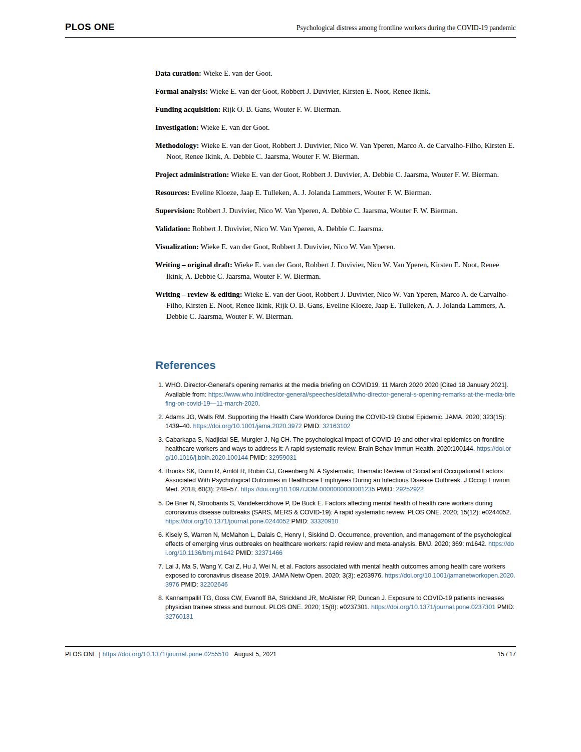PLOS ONE
Psychological distress among frontline workers during the COVID-19 pandemic
Data curation: Wieke E. van der Goot.
Formal analysis: Wieke E. van der Goot, Robbert J. Duvivier, Kirsten E. Noot, Renee Ikink.
Funding acquisition: Rijk O. B. Gans, Wouter F. W. Bierman.
Investigation: Wieke E. van der Goot.
Methodology: Wieke E. van der Goot, Robbert J. Duvivier, Nico W. Van Yperen, Marco A. de Carvalho-Filho, Kirsten E. Noot, Renee Ikink, A. Debbie C. Jaarsma, Wouter F. W. Bierman.
Project administration: Wieke E. van der Goot, Robbert J. Duvivier, A. Debbie C. Jaarsma, Wouter F. W. Bierman.
Resources: Eveline Kloeze, Jaap E. Tulleken, A. J. Jolanda Lammers, Wouter F. W. Bierman.
Supervision: Robbert J. Duvivier, Nico W. Van Yperen, A. Debbie C. Jaarsma, Wouter F. W. Bierman.
Validation: Robbert J. Duvivier, Nico W. Van Yperen, A. Debbie C. Jaarsma.
Visualization: Wieke E. van der Goot, Robbert J. Duvivier, Nico W. Van Yperen.
Writing – original draft: Wieke E. van der Goot, Robbert J. Duvivier, Nico W. Van Yperen, Kirsten E. Noot, Renee Ikink, A. Debbie C. Jaarsma, Wouter F. W. Bierman.
Writing – review & editing: Wieke E. van der Goot, Robbert J. Duvivier, Nico W. Van Yperen, Marco A. de Carvalho-Filho, Kirsten E. Noot, Renee Ikink, Rijk O. B. Gans, Eveline Kloeze, Jaap E. Tulleken, A. J. Jolanda Lammers, A. Debbie C. Jaarsma, Wouter F. W. Bierman.
References
WHO. Director-General's opening remarks at the media briefing on COVID19. 11 March 2020 2020 [Cited 18 January 2021]. Available from: https://www.who.int/director-general/speeches/detail/who-director-general-s-opening-remarks-at-the-media-briefing-on-covid-19—11-march-2020.
Adams JG, Walls RM. Supporting the Health Care Workforce During the COVID-19 Global Epidemic. JAMA. 2020; 323(15): 1439–40. https://doi.org/10.1001/jama.2020.3972 PMID: 32163102
Cabarkapa S, Nadjidai SE, Murgier J, Ng CH. The psychological impact of COVID-19 and other viral epidemics on frontline healthcare workers and ways to address it: A rapid systematic review. Brain Behav Immun Health. 2020:100144. https://doi.org/10.1016/j.bbih.2020.100144 PMID: 32959031
Brooks SK, Dunn R, Amlôt R, Rubin GJ, Greenberg N. A Systematic, Thematic Review of Social and Occupational Factors Associated With Psychological Outcomes in Healthcare Employees During an Infectious Disease Outbreak. J Occup Environ Med. 2018; 60(3): 248–57. https://doi.org/10.1097/JOM.0000000000001235 PMID: 29252922
De Brier N, Stroobants S, Vandekerckhove P, De Buck E. Factors affecting mental health of health care workers during coronavirus disease outbreaks (SARS, MERS & COVID-19): A rapid systematic review. PLOS ONE. 2020; 15(12): e0244052. https://doi.org/10.1371/journal.pone.0244052 PMID: 33320910
Kisely S, Warren N, McMahon L, Dalais C, Henry I, Siskind D. Occurrence, prevention, and management of the psychological effects of emerging virus outbreaks on healthcare workers: rapid review and meta-analysis. BMJ. 2020; 369: m1642. https://doi.org/10.1136/bmj.m1642 PMID: 32371466
Lai J, Ma S, Wang Y, Cai Z, Hu J, Wei N, et al. Factors associated with mental health outcomes among health care workers exposed to coronavirus disease 2019. JAMA Netw Open. 2020; 3(3): e203976. https://doi.org/10.1001/jamanetworkopen.2020.3976 PMID: 32202646
Kannampallil TG, Goss CW, Evanoff BA, Strickland JR, McAlister RP, Duncan J. Exposure to COVID-19 patients increases physician trainee stress and burnout. PLOS ONE. 2020; 15(8): e0237301. https://doi.org/10.1371/journal.pone.0237301 PMID: 32760131
PLOS ONE | https://doi.org/10.1371/journal.pone.0255510 August 5, 2021
15 / 17